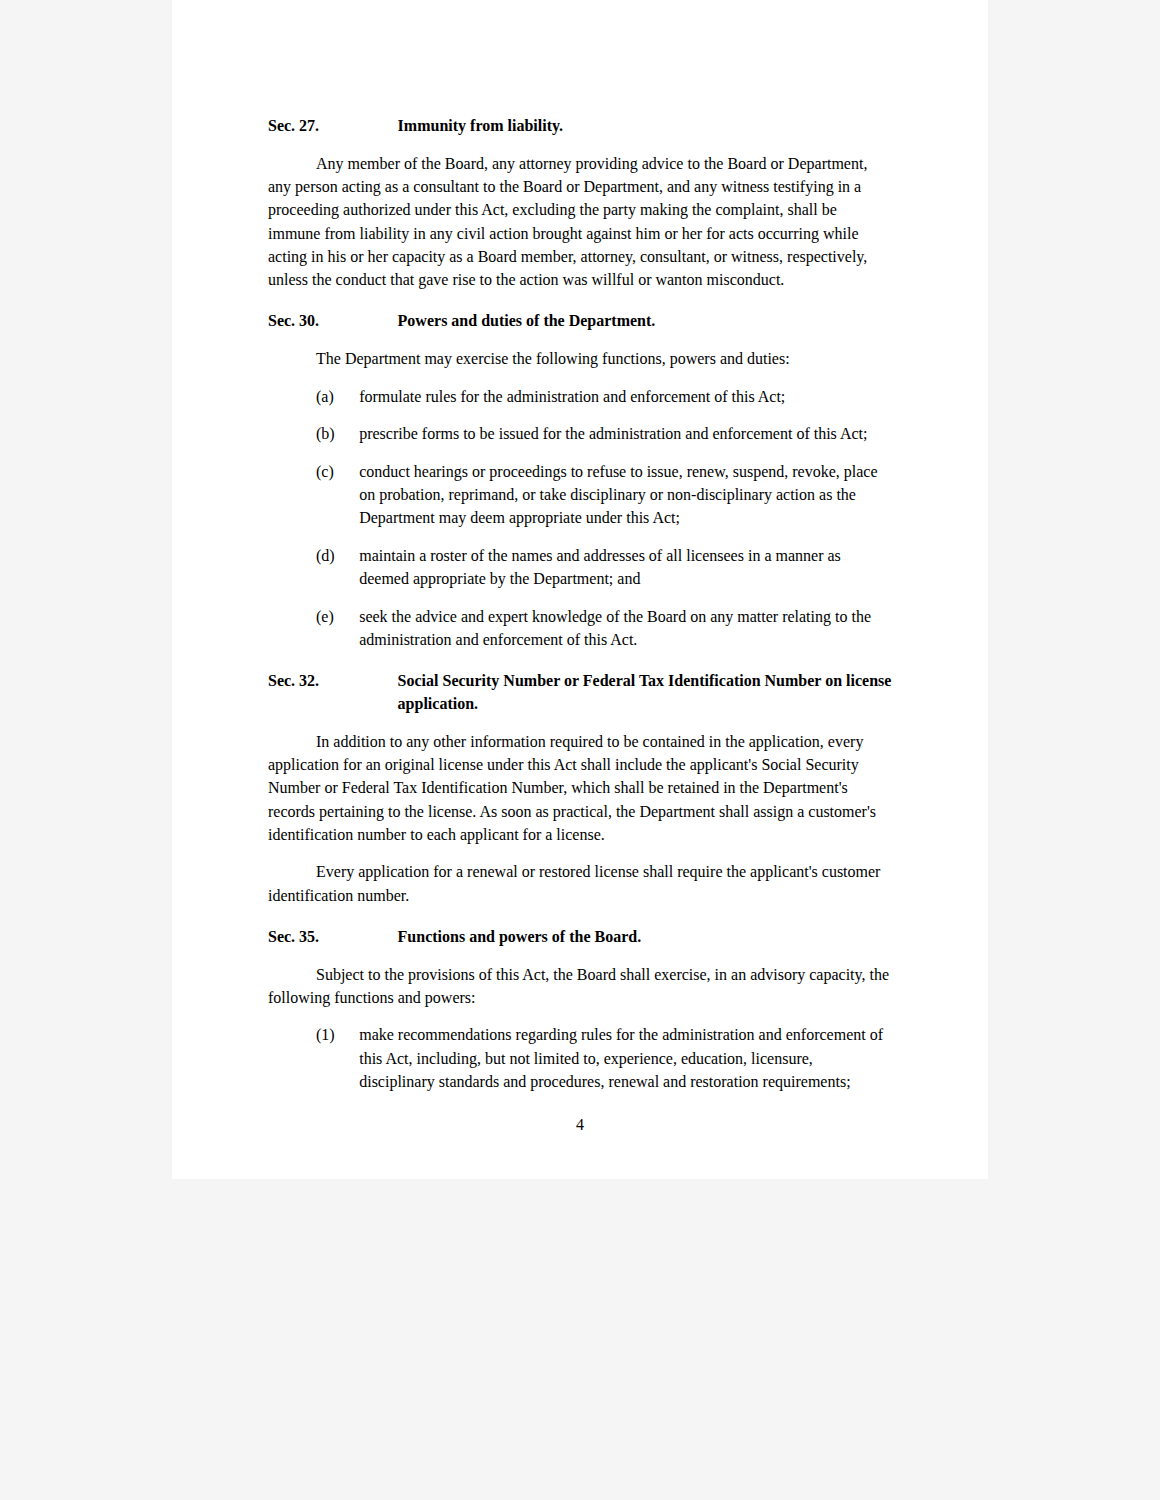Sec. 27. Immunity from liability.
Any member of the Board, any attorney providing advice to the Board or Department, any person acting as a consultant to the Board or Department, and any witness testifying in a proceeding authorized under this Act, excluding the party making the complaint, shall be immune from liability in any civil action brought against him or her for acts occurring while acting in his or her capacity as a Board member, attorney, consultant, or witness, respectively, unless the conduct that gave rise to the action was willful or wanton misconduct.
Sec. 30. Powers and duties of the Department.
The Department may exercise the following functions, powers and duties:
(a) formulate rules for the administration and enforcement of this Act;
(b) prescribe forms to be issued for the administration and enforcement of this Act;
(c) conduct hearings or proceedings to refuse to issue, renew, suspend, revoke, place on probation, reprimand, or take disciplinary or non-disciplinary action as the Department may deem appropriate under this Act;
(d) maintain a roster of the names and addresses of all licensees in a manner as deemed appropriate by the Department; and
(e) seek the advice and expert knowledge of the Board on any matter relating to the administration and enforcement of this Act.
Sec. 32. Social Security Number or Federal Tax Identification Number on license application.
In addition to any other information required to be contained in the application, every application for an original license under this Act shall include the applicant's Social Security Number or Federal Tax Identification Number, which shall be retained in the Department's records pertaining to the license. As soon as practical, the Department shall assign a customer's identification number to each applicant for a license.
Every application for a renewal or restored license shall require the applicant's customer identification number.
Sec. 35. Functions and powers of the Board.
Subject to the provisions of this Act, the Board shall exercise, in an advisory capacity, the following functions and powers:
(1) make recommendations regarding rules for the administration and enforcement of this Act, including, but not limited to, experience, education, licensure, disciplinary standards and procedures, renewal and restoration requirements;
4